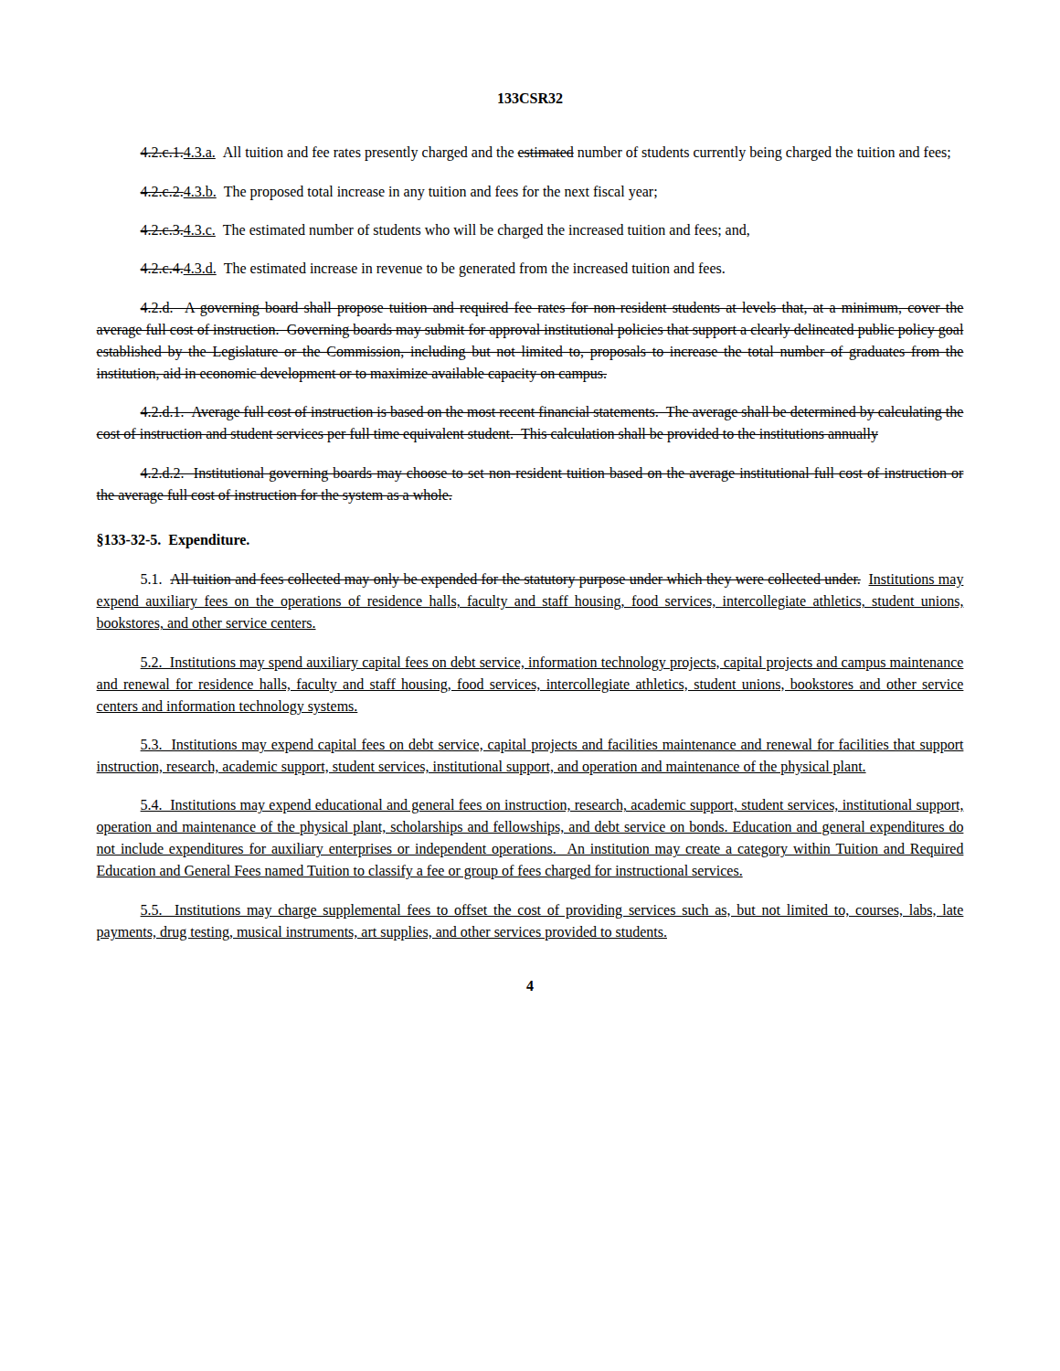133CSR32
4.2.c.1. 4.3.a. All tuition and fee rates presently charged and the estimated number of students currently being charged the tuition and fees;
4.2.c.2. 4.3.b. The proposed total increase in any tuition and fees for the next fiscal year;
4.2.c.3. 4.3.c. The estimated number of students who will be charged the increased tuition and fees; and,
4.2.c.4. 4.3.d. The estimated increase in revenue to be generated from the increased tuition and fees.
4.2.d. A governing board shall propose tuition and required fee rates for non-resident students at levels that, at a minimum, cover the average full cost of instruction. Governing boards may submit for approval institutional policies that support a clearly delineated public policy goal established by the Legislature or the Commission, including but not limited to, proposals to increase the total number of graduates from the institution, aid in economic development or to maximize available capacity on campus.
4.2.d.1. Average full cost of instruction is based on the most recent financial statements. The average shall be determined by calculating the cost of instruction and student services per full time equivalent student. This calculation shall be provided to the institutions annually
4.2.d.2. Institutional governing boards may choose to set non-resident tuition based on the average institutional full cost of instruction or the average full cost of instruction for the system as a whole.
§133-32-5. Expenditure.
5.1. All tuition and fees collected may only be expended for the statutory purpose under which they were collected under. Institutions may expend auxiliary fees on the operations of residence halls, faculty and staff housing, food services, intercollegiate athletics, student unions, bookstores, and other service centers.
5.2. Institutions may spend auxiliary capital fees on debt service, information technology projects, capital projects and campus maintenance and renewal for residence halls, faculty and staff housing, food services, intercollegiate athletics, student unions, bookstores and other service centers and information technology systems.
5.3. Institutions may expend capital fees on debt service, capital projects and facilities maintenance and renewal for facilities that support instruction, research, academic support, student services, institutional support, and operation and maintenance of the physical plant.
5.4. Institutions may expend educational and general fees on instruction, research, academic support, student services, institutional support, operation and maintenance of the physical plant, scholarships and fellowships, and debt service on bonds. Education and general expenditures do not include expenditures for auxiliary enterprises or independent operations. An institution may create a category within Tuition and Required Education and General Fees named Tuition to classify a fee or group of fees charged for instructional services.
5.5. Institutions may charge supplemental fees to offset the cost of providing services such as, but not limited to, courses, labs, late payments, drug testing, musical instruments, art supplies, and other services provided to students.
4